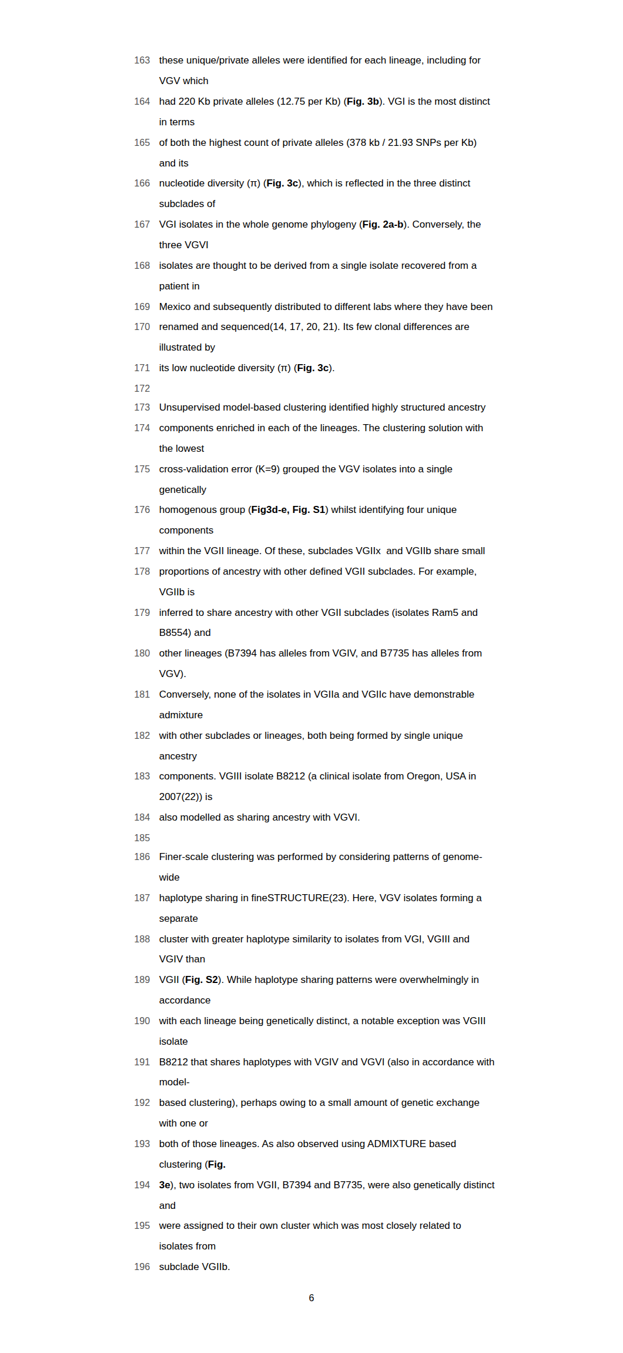these unique/private alleles were identified for each lineage, including for VGV which
had 220 Kb private alleles (12.75 per Kb) (Fig. 3b). VGI is the most distinct in terms
of both the highest count of private alleles (378 kb / 21.93 SNPs per Kb) and its
nucleotide diversity (π) (Fig. 3c), which is reflected in the three distinct subclades of
VGI isolates in the whole genome phylogeny (Fig. 2a-b). Conversely, the three VGVI
isolates are thought to be derived from a single isolate recovered from a patient in
Mexico and subsequently distributed to different labs where they have been
renamed and sequenced(14, 17, 20, 21). Its few clonal differences are illustrated by
its low nucleotide diversity (π) (Fig. 3c).
Unsupervised model-based clustering identified highly structured ancestry
components enriched in each of the lineages. The clustering solution with the lowest
cross-validation error (K=9) grouped the VGV isolates into a single genetically
homogenous group (Fig3d-e, Fig. S1) whilst identifying four unique components
within the VGII lineage. Of these, subclades VGIIx and VGIIb share small
proportions of ancestry with other defined VGII subclades. For example, VGIIb is
inferred to share ancestry with other VGII subclades (isolates Ram5 and B8554) and
other lineages (B7394 has alleles from VGIV, and B7735 has alleles from VGV).
Conversely, none of the isolates in VGIIa and VGIIc have demonstrable admixture
with other subclades or lineages, both being formed by single unique ancestry
components. VGIII isolate B8212 (a clinical isolate from Oregon, USA in 2007(22)) is
also modelled as sharing ancestry with VGVI.
Finer-scale clustering was performed by considering patterns of genome-wide
haplotype sharing in fineSTRUCTURE(23). Here, VGV isolates forming a separate
cluster with greater haplotype similarity to isolates from VGI, VGIII and VGIV than
VGII (Fig. S2). While haplotype sharing patterns were overwhelmingly in accordance
with each lineage being genetically distinct, a notable exception was VGIII isolate
B8212 that shares haplotypes with VGIV and VGVI (also in accordance with model-
based clustering), perhaps owing to a small amount of genetic exchange with one or
both of those lineages. As also observed using ADMIXTURE based clustering (Fig.
3e), two isolates from VGII, B7394 and B7735, were also genetically distinct and
were assigned to their own cluster which was most closely related to isolates from
subclade VGIIb.
6